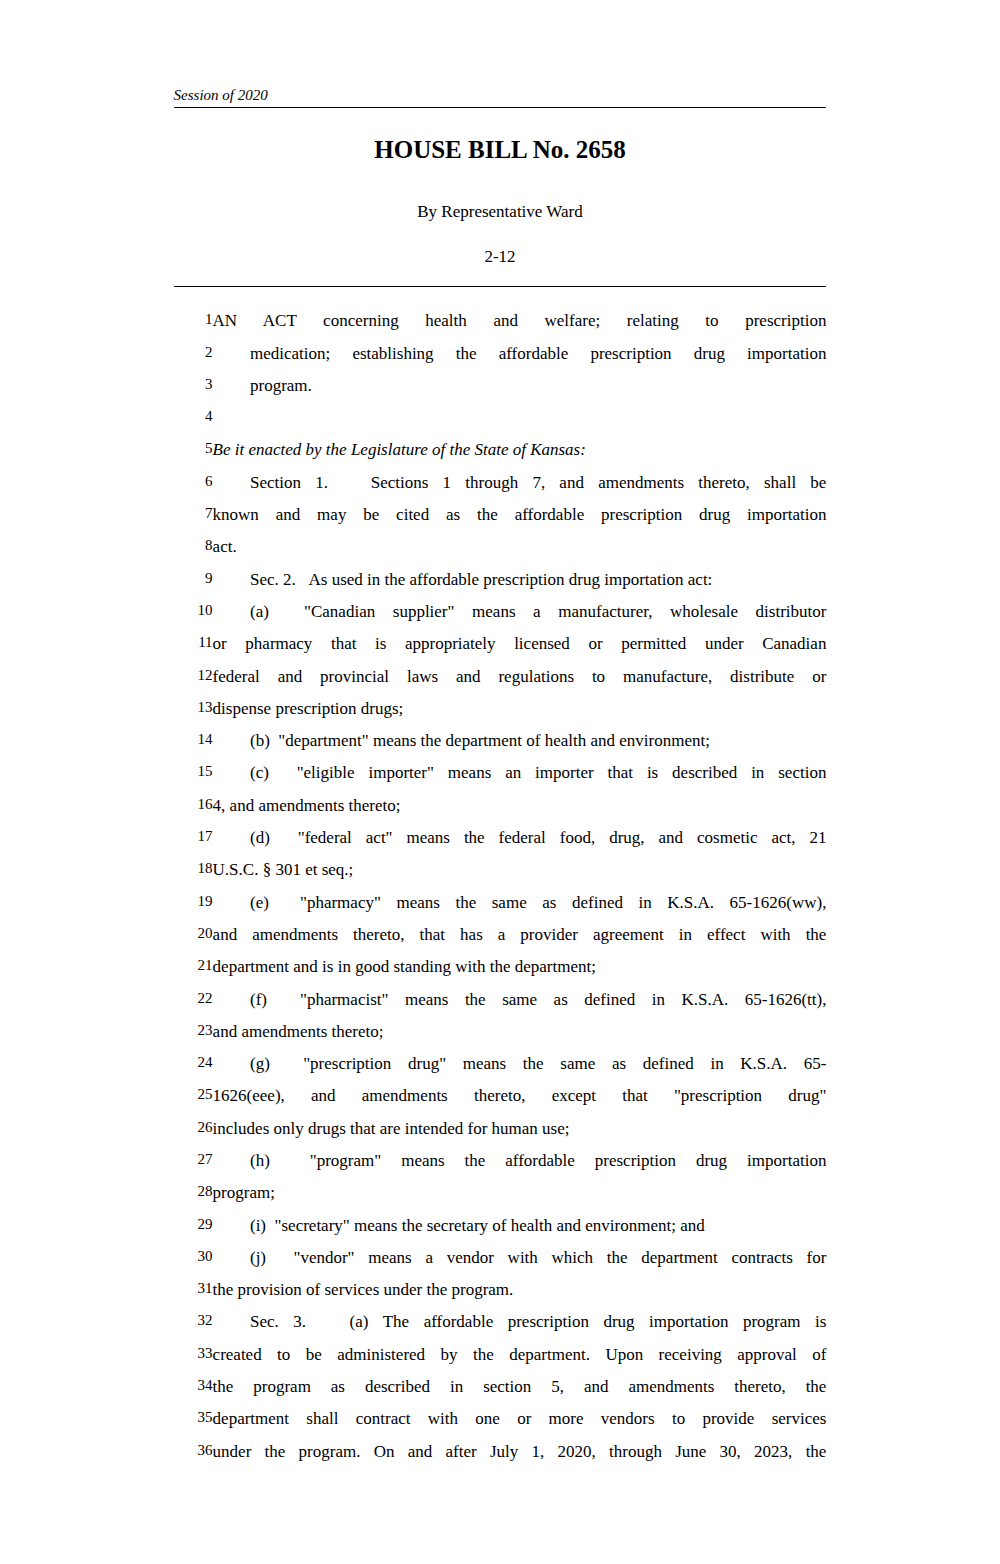Session of 2020
HOUSE BILL No. 2658
By Representative Ward
2-12
| 1 | AN ACT concerning health and welfare; relating to prescription |
| 2 | medication; establishing the affordable prescription drug importation |
| 3 | program. |
| 4 | |
| 5 | Be it enacted by the Legislature of the State of Kansas: |
| 6 | Section 1. Sections 1 through 7, and amendments thereto, shall be |
| 7 | known and may be cited as the affordable prescription drug importation |
| 8 | act. |
| 9 | Sec. 2. As used in the affordable prescription drug importation act: |
| 10 | (a) "Canadian supplier" means a manufacturer, wholesale distributor |
| 11 | or pharmacy that is appropriately licensed or permitted under Canadian |
| 12 | federal and provincial laws and regulations to manufacture, distribute or |
| 13 | dispense prescription drugs; |
| 14 | (b) "department" means the department of health and environment; |
| 15 | (c) "eligible importer" means an importer that is described in section |
| 16 | 4, and amendments thereto; |
| 17 | (d) "federal act" means the federal food, drug, and cosmetic act, 21 |
| 18 | U.S.C. § 301 et seq.; |
| 19 | (e) "pharmacy" means the same as defined in K.S.A. 65-1626(ww), |
| 20 | and amendments thereto, that has a provider agreement in effect with the |
| 21 | department and is in good standing with the department; |
| 22 | (f) "pharmacist" means the same as defined in K.S.A. 65-1626(tt), |
| 23 | and amendments thereto; |
| 24 | (g) "prescription drug" means the same as defined in K.S.A. 65- |
| 25 | 1626(eee), and amendments thereto, except that "prescription drug" |
| 26 | includes only drugs that are intended for human use; |
| 27 | (h) "program" means the affordable prescription drug importation |
| 28 | program; |
| 29 | (i) "secretary" means the secretary of health and environment; and |
| 30 | (j) "vendor" means a vendor with which the department contracts for |
| 31 | the provision of services under the program. |
| 32 | Sec. 3. (a) The affordable prescription drug importation program is |
| 33 | created to be administered by the department. Upon receiving approval of |
| 34 | the program as described in section 5, and amendments thereto, the |
| 35 | department shall contract with one or more vendors to provide services |
| 36 | under the program. On and after July 1, 2020, through June 30, 2023, the |